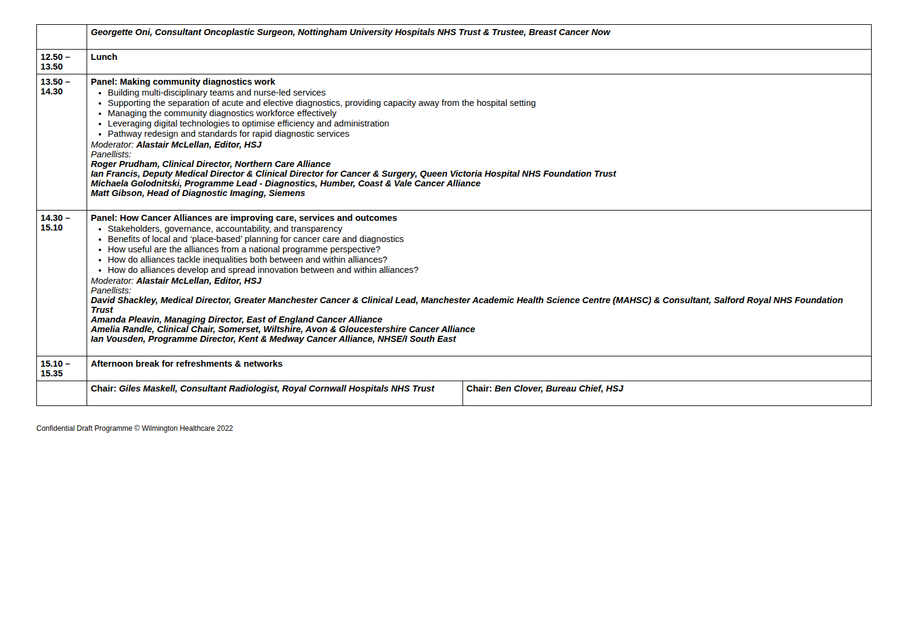| | Georgette Oni, Consultant Oncoplastic Surgeon, Nottingham University Hospitals NHS Trust & Trustee, Breast Cancer Now |
| 12.50 – 13.50 | Lunch |
| 13.50 – 14.30 | Panel: Making community diagnostics work Building multi-disciplinary teams and nurse-led services Supporting the separation of acute and elective diagnostics, providing capacity away from the hospital setting Managing the community diagnostics workforce effectively Leveraging digital technologies to optimise efficiency and administration Pathway redesign and standards for rapid diagnostic services Moderator: Alastair McLellan, Editor, HSJ Panellists: Roger Prudham, Clinical Director, Northern Care Alliance Ian Francis, Deputy Medical Director & Clinical Director for Cancer & Surgery, Queen Victoria Hospital NHS Foundation Trust Michaela Golodnitski, Programme Lead - Diagnostics, Humber, Coast & Vale Cancer Alliance Matt Gibson, Head of Diagnostic Imaging, Siemens |
| 14.30 – 15.10 | Panel: How Cancer Alliances are improving care, services and outcomes Stakeholders, governance, accountability, and transparency Benefits of local and ‘place-based’ planning for cancer care and diagnostics How useful are the alliances from a national programme perspective? How do alliances tackle inequalities both between and within alliances? How do alliances develop and spread innovation between and within alliances? Moderator: Alastair McLellan, Editor, HSJ Panellists: David Shackley, Medical Director, Greater Manchester Cancer & Clinical Lead, Manchester Academic Health Science Centre (MAHSC) & Consultant, Salford Royal NHS Foundation Trust Amanda Pleavin, Managing Director, East of England Cancer Alliance Amelia Randle, Clinical Chair, Somerset, Wiltshire, Avon & Gloucestershire Cancer Alliance Ian Vousden, Programme Director, Kent & Medway Cancer Alliance, NHSE/I South East |
| 15.10 – 15.35 | Afternoon break for refreshments & networks |
| | Chair: Giles Maskell, Consultant Radiologist, Royal Cornwall Hospitals NHS Trust | Chair: Ben Clover, Bureau Chief, HSJ |
Confidential Draft Programme © Wilmington Healthcare 2022